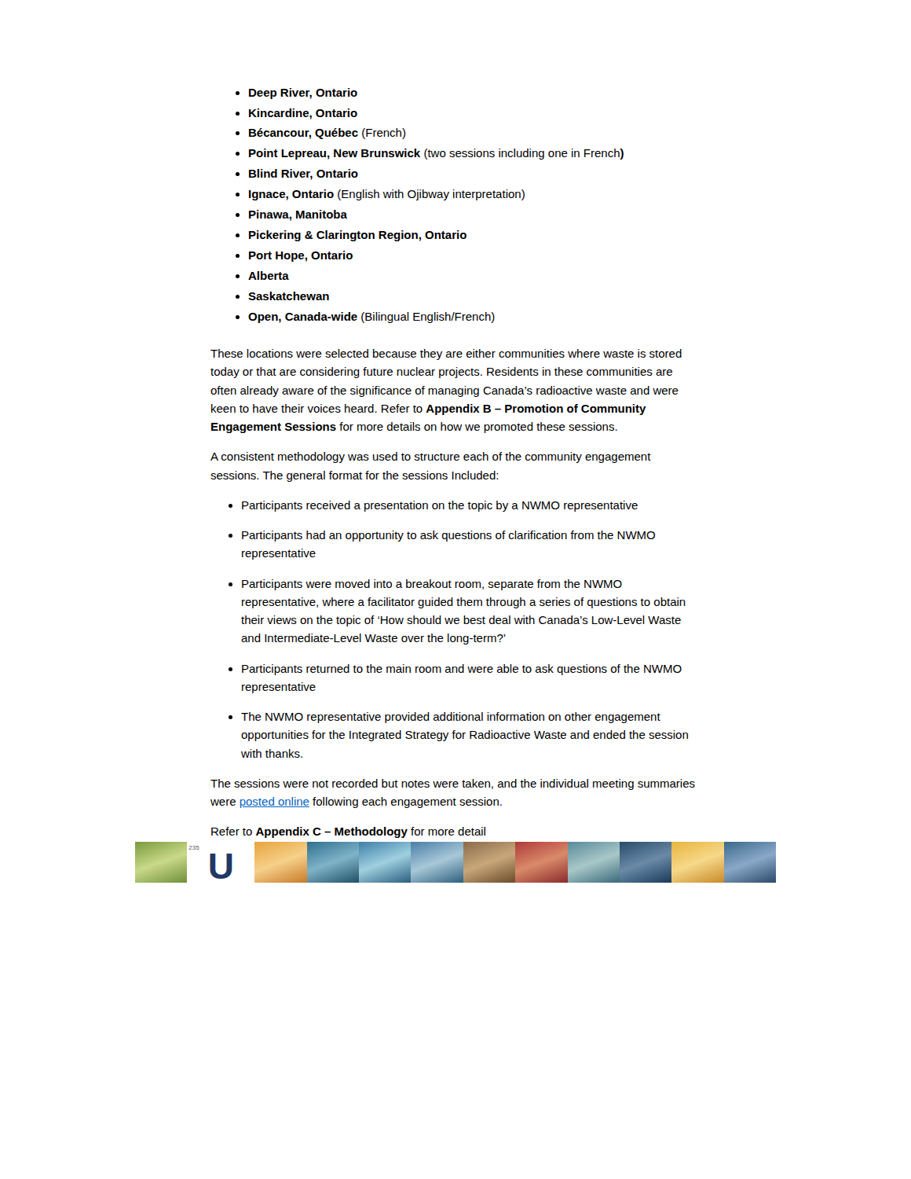Deep River, Ontario
Kincardine, Ontario
Bécancour, Québec (French)
Point Lepreau, New Brunswick (two sessions including one in French)
Blind River, Ontario
Ignace, Ontario (English with Ojibway interpretation)
Pinawa, Manitoba
Pickering & Clarington Region, Ontario
Port Hope, Ontario
Alberta
Saskatchewan
Open, Canada-wide (Bilingual English/French)
These locations were selected because they are either communities where waste is stored today or that are considering future nuclear projects. Residents in these communities are often already aware of the significance of managing Canada’s radioactive waste and were keen to have their voices heard. Refer to Appendix B – Promotion of Community Engagement Sessions for more details on how we promoted these sessions.
A consistent methodology was used to structure each of the community engagement sessions. The general format for the sessions Included:
Participants received a presentation on the topic by a NWMO representative
Participants had an opportunity to ask questions of clarification from the NWMO representative
Participants were moved into a breakout room, separate from the NWMO representative, where a facilitator guided them through a series of questions to obtain their views on the topic of ‘How should we best deal with Canada’s Low-Level Waste and Intermediate-Level Waste over the long-term?’
Participants returned to the main room and were able to ask questions of the NWMO representative
The NWMO representative provided additional information on other engagement opportunities for the Integrated Strategy for Radioactive Waste and ended the session with thanks.
The sessions were not recorded but notes were taken, and the individual meeting summaries were posted online following each engagement session.
Refer to Appendix C – Methodology for more detail
235 U